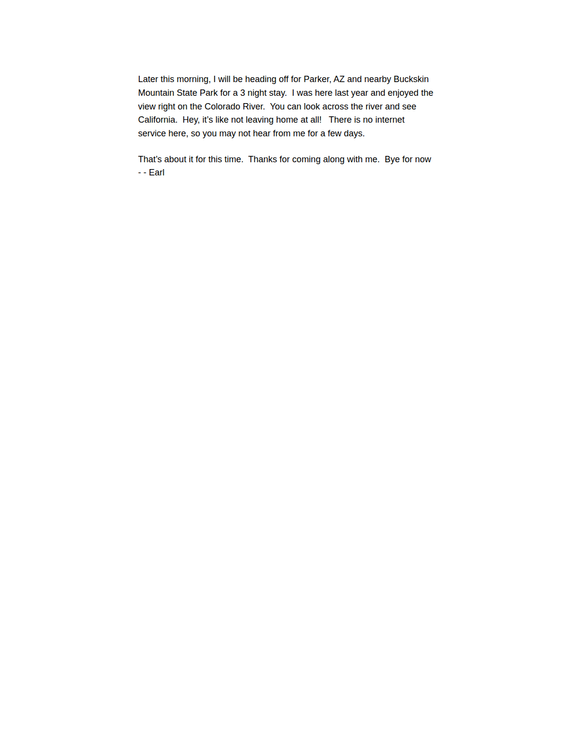Later this morning, I will be heading off for Parker, AZ and nearby Buckskin Mountain State Park for a 3 night stay. I was here last year and enjoyed the view right on the Colorado River. You can look across the river and see California. Hey, it’s like not leaving home at all! There is no internet service here, so you may not hear from me for a few days.
That’s about it for this time. Thanks for coming along with me. Bye for now - - Earl